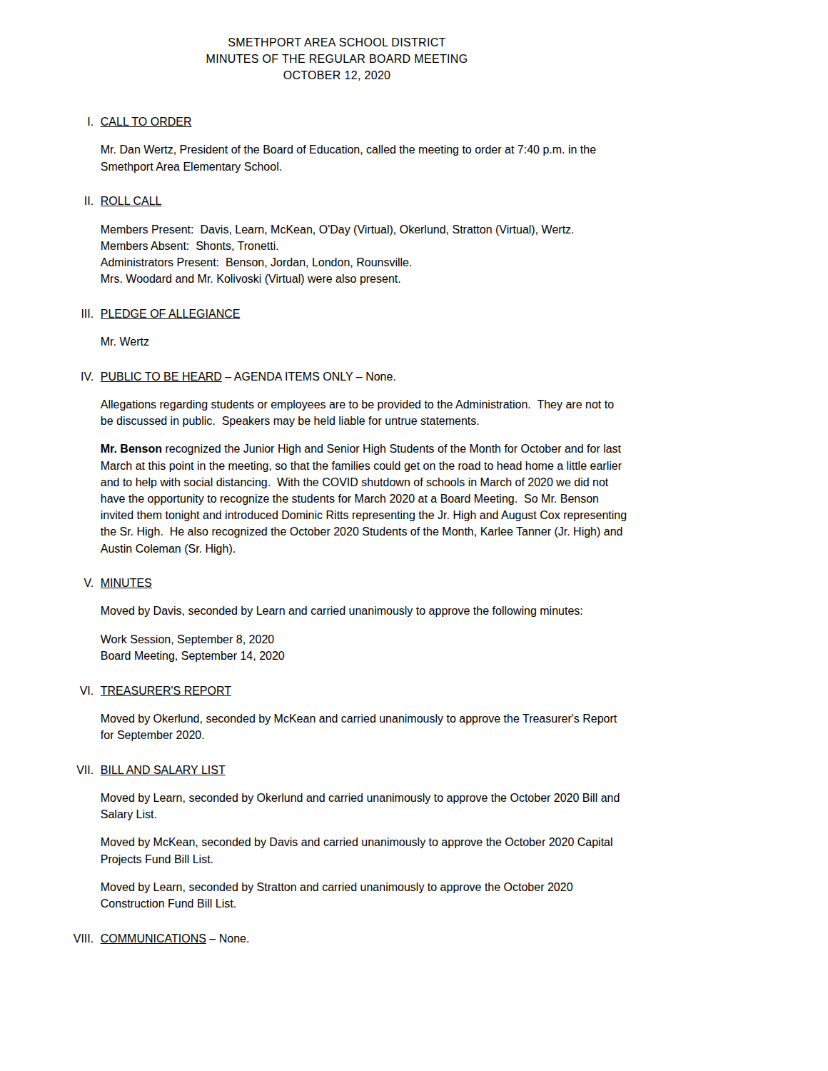SMETHPORT AREA SCHOOL DISTRICT
MINUTES OF THE REGULAR BOARD MEETING
OCTOBER 12, 2020
I.
CALL TO ORDER
Mr. Dan Wertz, President of the Board of Education, called the meeting to order at 7:40 p.m. in the Smethport Area Elementary School.
II.
ROLL CALL
Members Present: Davis, Learn, McKean, O'Day (Virtual), Okerlund, Stratton (Virtual), Wertz.
Members Absent: Shonts, Tronetti.
Administrators Present: Benson, Jordan, London, Rounsville.
Mrs. Woodard and Mr. Kolivoski (Virtual) were also present.
III.
PLEDGE OF ALLEGIANCE
Mr. Wertz
IV.
PUBLIC TO BE HEARD – AGENDA ITEMS ONLY – None.
Allegations regarding students or employees are to be provided to the Administration. They are not to be discussed in public. Speakers may be held liable for untrue statements.
Mr. Benson recognized the Junior High and Senior High Students of the Month for October and for last March at this point in the meeting, so that the families could get on the road to head home a little earlier and to help with social distancing. With the COVID shutdown of schools in March of 2020 we did not have the opportunity to recognize the students for March 2020 at a Board Meeting. So Mr. Benson invited them tonight and introduced Dominic Ritts representing the Jr. High and August Cox representing the Sr. High. He also recognized the October 2020 Students of the Month, Karlee Tanner (Jr. High) and Austin Coleman (Sr. High).
V.
MINUTES
Moved by Davis, seconded by Learn and carried unanimously to approve the following minutes:
Work Session, September 8, 2020
Board Meeting, September 14, 2020
VI.
TREASURER'S REPORT
Moved by Okerlund, seconded by McKean and carried unanimously to approve the Treasurer's Report for September 2020.
VII.
BILL AND SALARY LIST
Moved by Learn, seconded by Okerlund and carried unanimously to approve the October 2020 Bill and Salary List.
Moved by McKean, seconded by Davis and carried unanimously to approve the October 2020 Capital Projects Fund Bill List.
Moved by Learn, seconded by Stratton and carried unanimously to approve the October 2020 Construction Fund Bill List.
VIII.
COMMUNICATIONS – None.